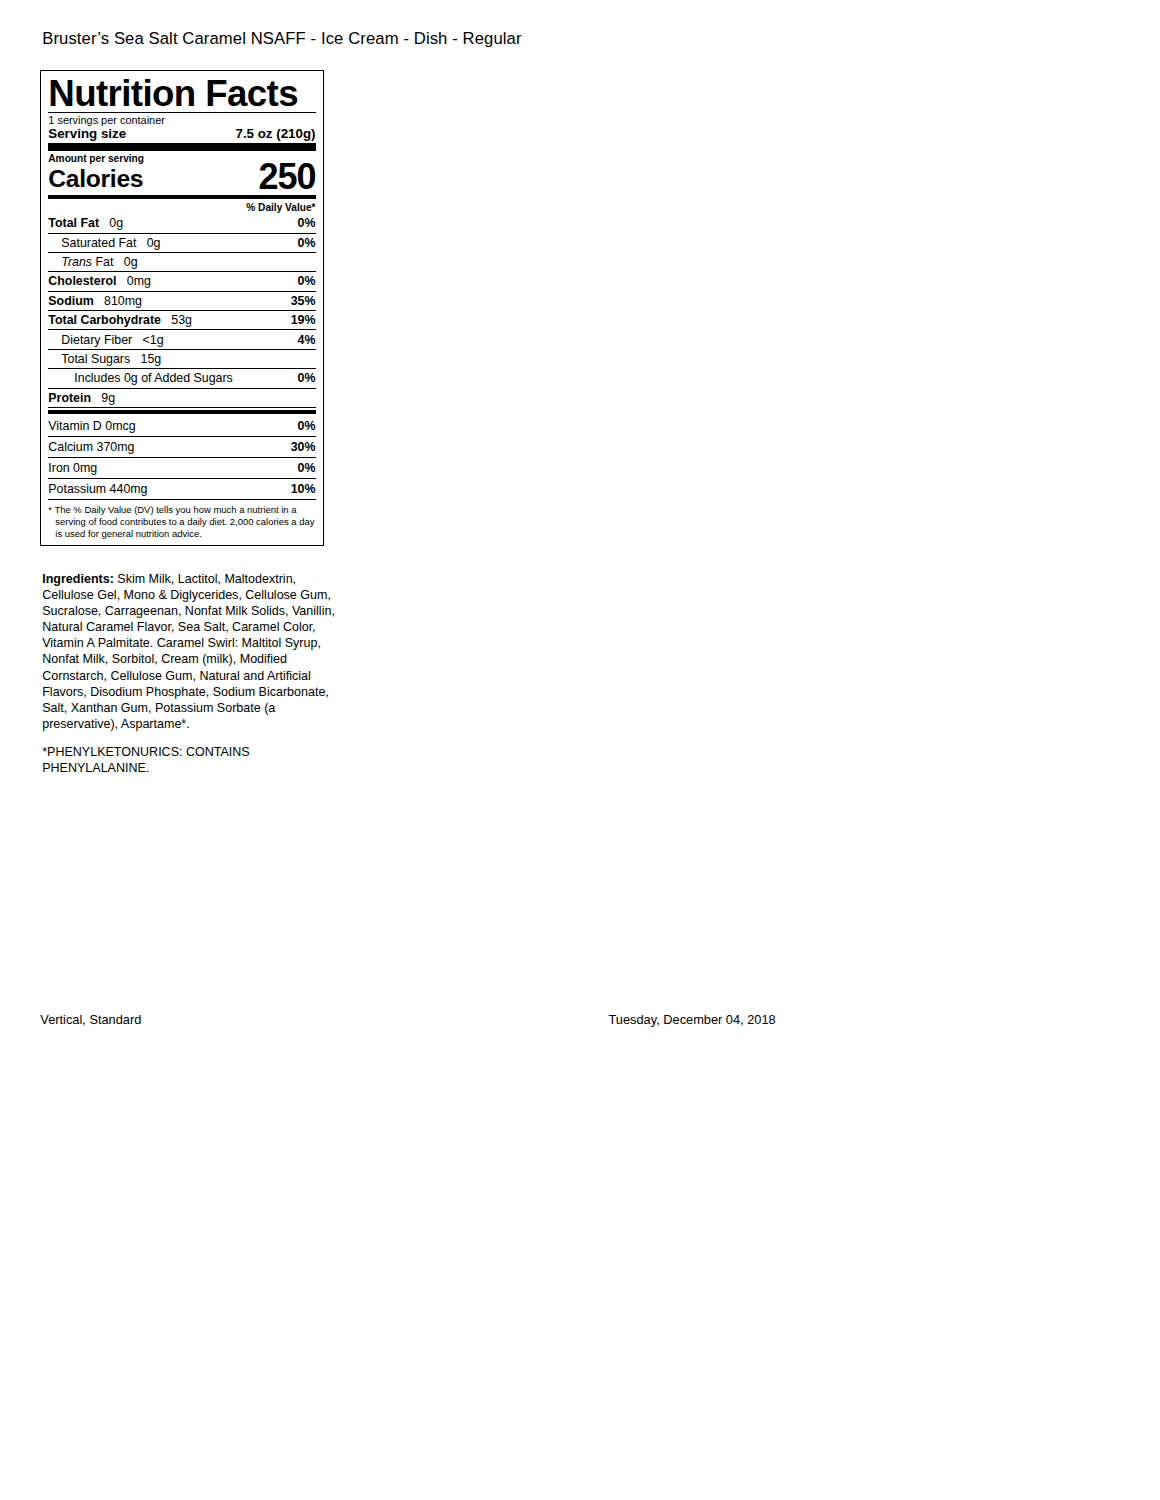Bruster’s Sea Salt Caramel NSAFF - Ice Cream - Dish - Regular
Nutrition Facts
1 servings per container
Serving size 7.5 oz (210g)
Amount per serving
Calories 250
% Daily Value*
| Total Fat 0g | 0% |
| Saturated Fat 0g | 0% |
| Trans Fat 0g | |
| Cholesterol 0mg | 0% |
| Sodium 810mg | 35% |
| Total Carbohydrate 53g | 19% |
| Dietary Fiber <1g | 4% |
| Total Sugars 15g | |
| Includes 0g of Added Sugars | 0% |
| Protein 9g | |
| Vitamin D 0mcg | 0% |
| Calcium 370mg | 30% |
| Iron 0mg | 0% |
| Potassium 440mg | 10% |
* The % Daily Value (DV) tells you how much a nutrient in a serving of food contributes to a daily diet. 2,000 calories a day is used for general nutrition advice.
Ingredients: Skim Milk, Lactitol, Maltodextrin, Cellulose Gel, Mono & Diglycerides, Cellulose Gum, Sucralose, Carrageenan, Nonfat Milk Solids, Vanillin, Natural Caramel Flavor, Sea Salt, Caramel Color, Vitamin A Palmitate. Caramel Swirl: Maltitol Syrup, Nonfat Milk, Sorbitol, Cream (milk), Modified Cornstarch, Cellulose Gum, Natural and Artificial Flavors, Disodium Phosphate, Sodium Bicarbonate, Salt, Xanthan Gum, Potassium Sorbate (a preservative), Aspartame*.
*PHENYLKETONURICS: CONTAINS PHENYLALANINE.
Vertical, Standard Tuesday, December 04, 2018